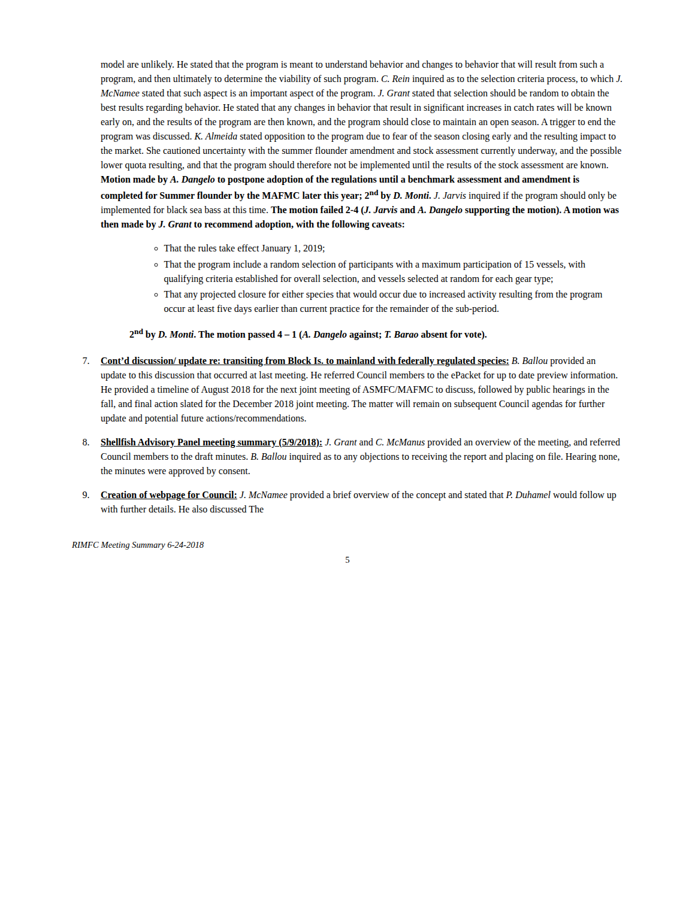model are unlikely. He stated that the program is meant to understand behavior and changes to behavior that will result from such a program, and then ultimately to determine the viability of such program. C. Rein inquired as to the selection criteria process, to which J. McNamee stated that such aspect is an important aspect of the program. J. Grant stated that selection should be random to obtain the best results regarding behavior. He stated that any changes in behavior that result in significant increases in catch rates will be known early on, and the results of the program are then known, and the program should close to maintain an open season. A trigger to end the program was discussed. K. Almeida stated opposition to the program due to fear of the season closing early and the resulting impact to the market. She cautioned uncertainty with the summer flounder amendment and stock assessment currently underway, and the possible lower quota resulting, and that the program should therefore not be implemented until the results of the stock assessment are known. Motion made by A. Dangelo to postpone adoption of the regulations until a benchmark assessment and amendment is completed for Summer flounder by the MAFMC later this year; 2nd by D. Monti. J. Jarvis inquired if the program should only be implemented for black sea bass at this time. The motion failed 2-4 (J. Jarvis and A. Dangelo supporting the motion). A motion was then made by J. Grant to recommend adoption, with the following caveats:
That the rules take effect January 1, 2019;
That the program include a random selection of participants with a maximum participation of 15 vessels, with qualifying criteria established for overall selection, and vessels selected at random for each gear type;
That any projected closure for either species that would occur due to increased activity resulting from the program occur at least five days earlier than current practice for the remainder of the sub-period.
2nd by D. Monti. The motion passed 4 – 1 (A. Dangelo against; T. Barao absent for vote).
Cont’d discussion/ update re: transiting from Block Is. to mainland with federally regulated species: B. Ballou provided an update to this discussion that occurred at last meeting. He referred Council members to the ePacket for up to date preview information. He provided a timeline of August 2018 for the next joint meeting of ASMFC/MAFMC to discuss, followed by public hearings in the fall, and final action slated for the December 2018 joint meeting. The matter will remain on subsequent Council agendas for further update and potential future actions/recommendations.
Shellfish Advisory Panel meeting summary (5/9/2018): J. Grant and C. McManus provided an overview of the meeting, and referred Council members to the draft minutes. B. Ballou inquired as to any objections to receiving the report and placing on file. Hearing none, the minutes were approved by consent.
Creation of webpage for Council: J. McNamee provided a brief overview of the concept and stated that P. Duhamel would follow up with further details. He also discussed The
RIMFC Meeting Summary 6-24-2018
5